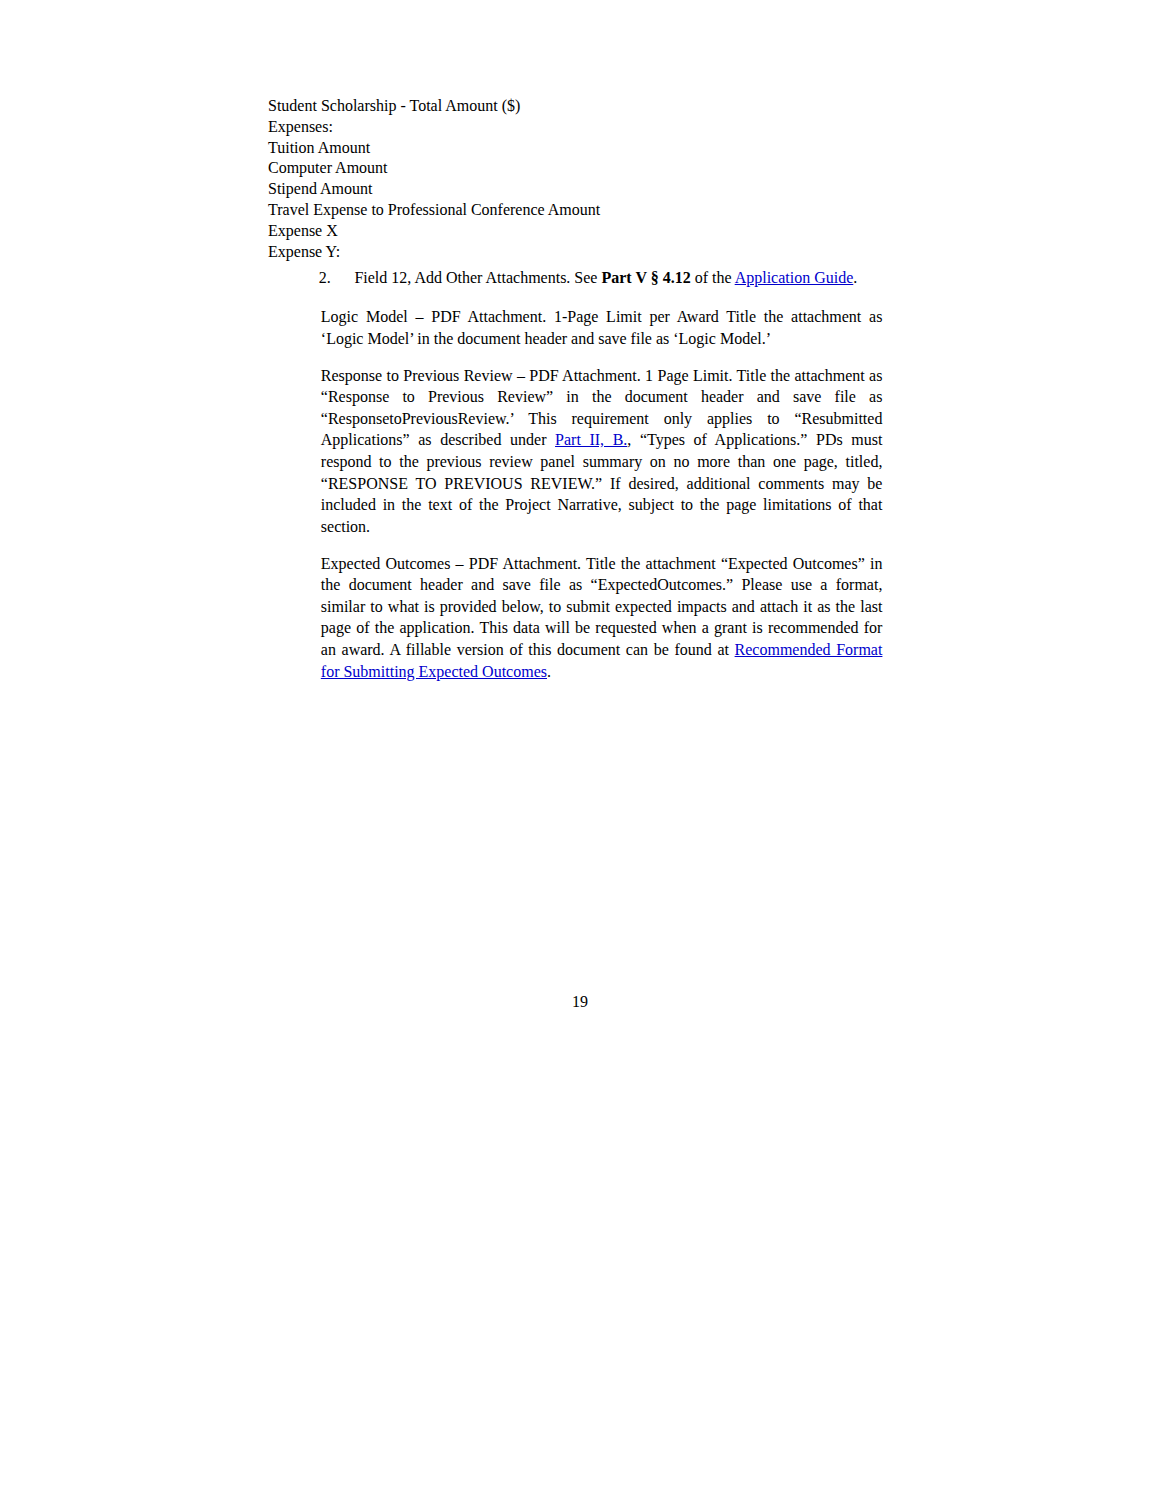Student Scholarship - Total Amount ($)
Expenses:
Tuition Amount
Computer Amount
Stipend Amount
Travel Expense to Professional Conference Amount
Expense X
Expense Y:
2. Field 12, Add Other Attachments. See Part V § 4.12 of the Application Guide.
Logic Model – PDF Attachment. 1-Page Limit per Award Title the attachment as ‘Logic Model’ in the document header and save file as ‘Logic Model.’
Response to Previous Review – PDF Attachment. 1 Page Limit. Title the attachment as “Response to Previous Review” in the document header and save file as “ResponsetoPreviousReview.’ This requirement only applies to “Resubmitted Applications” as described under Part II, B., “Types of Applications.” PDs must respond to the previous review panel summary on no more than one page, titled, “RESPONSE TO PREVIOUS REVIEW.” If desired, additional comments may be included in the text of the Project Narrative, subject to the page limitations of that section.
Expected Outcomes – PDF Attachment. Title the attachment “Expected Outcomes” in the document header and save file as “ExpectedOutcomes.” Please use a format, similar to what is provided below, to submit expected impacts and attach it as the last page of the application. This data will be requested when a grant is recommended for an award. A fillable version of this document can be found at Recommended Format for Submitting Expected Outcomes.
19